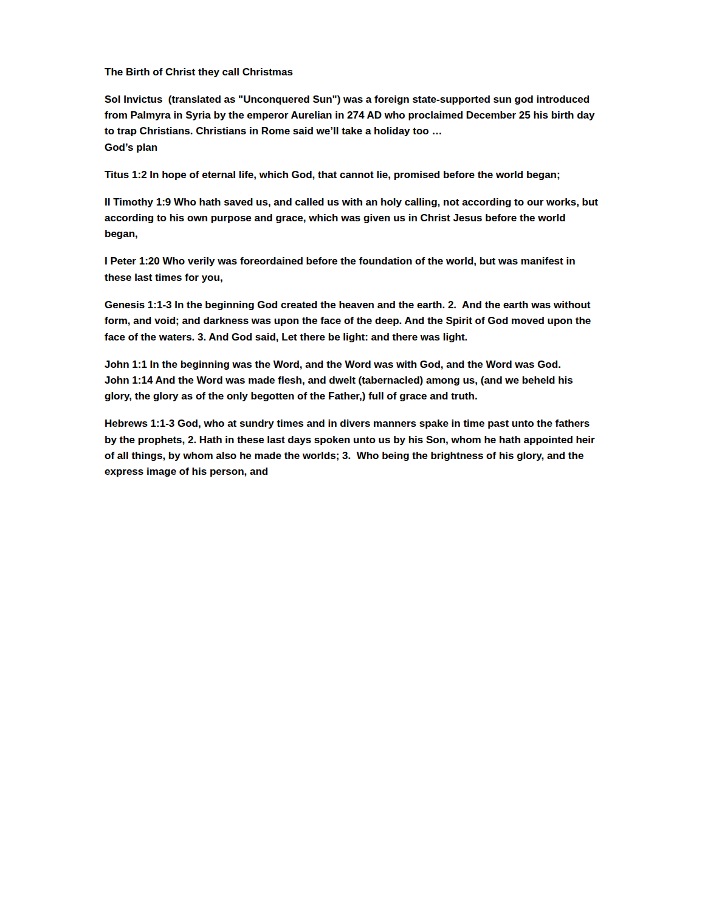The Birth of Christ they call Christmas
Sol Invictus (translated as "Unconquered Sun") was a foreign state-supported sun god introduced from Palmyra in Syria by the emperor Aurelian in 274 AD who proclaimed December 25 his birth day to trap Christians. Christians in Rome said we’ll take a holiday too …
God’s plan
Titus 1:2 In hope of eternal life, which God, that cannot lie, promised before the world began;
II Timothy 1:9 Who hath saved us, and called us with an holy calling, not according to our works, but according to his own purpose and grace, which was given us in Christ Jesus before the world began,
I Peter 1:20 Who verily was foreordained before the foundation of the world, but was manifest in these last times for you,
Genesis 1:1-3 In the beginning God created the heaven and the earth. 2. And the earth was without form, and void; and darkness was upon the face of the deep. And the Spirit of God moved upon the face of the waters. 3. And God said, Let there be light: and there was light.
John 1:1 In the beginning was the Word, and the Word was with God, and the Word was God.
John 1:14 And the Word was made flesh, and dwelt (tabernacled) among us, (and we beheld his glory, the glory as of the only begotten of the Father,) full of grace and truth.
Hebrews 1:1-3 God, who at sundry times and in divers manners spake in time past unto the fathers by the prophets, 2. Hath in these last days spoken unto us by his Son, whom he hath appointed heir of all things, by whom also he made the worlds; 3. Who being the brightness of his glory, and the express image of his person, and